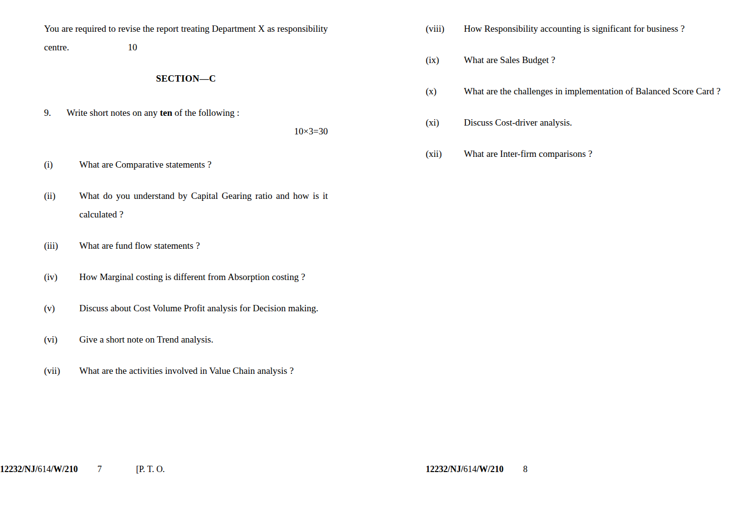You are required to revise the report treating Department X as responsibility centre.10
SECTION—C
9.
Write short notes on any ten of the following :
10×3=30
(i)
What are Comparative statements ?
(ii)
What do you understand by Capital Gearing ratio and how is it calculated ?
(iii)
What are fund flow statements ?
(iv)
How Marginal costing is different from Absorption costing ?
(v)
Discuss about Cost Volume Profit analysis for Decision making.
(vi)
Give a short note on Trend analysis.
(vii)
What are the activities involved in Value Chain analysis ?
(viii)
How Responsibility accounting is significant for business ?
(ix)
What are Sales Budget ?
(x)
What are the challenges in implementation of Balanced Score Card ?
(xi)
Discuss Cost-driver analysis.
(xii)
What are Inter-firm comparisons ?
12232/NJ/614/W/210 7 [P. T. O.
12232/NJ/614/W/210 8